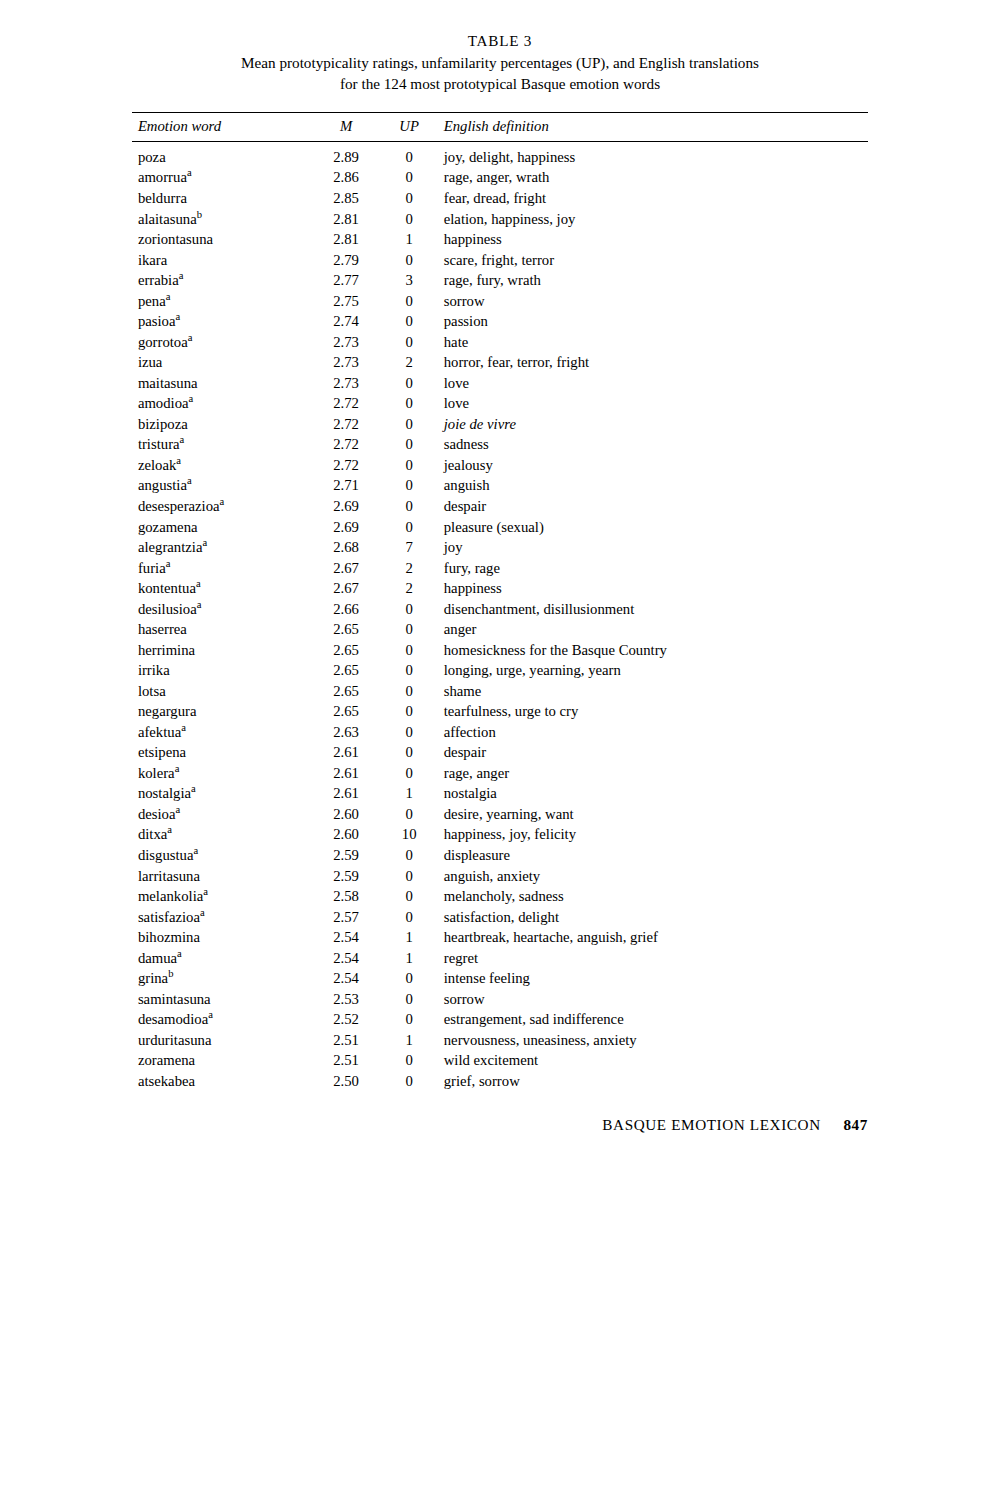TABLE 3
Mean prototypicality ratings, unfamilarity percentages (UP), and English translations
for the 124 most prototypical Basque emotion words
| Emotion word | M | UP | English definition |
| --- | --- | --- | --- |
| poza | 2.89 | 0 | joy, delight, happiness |
| amorrua a | 2.86 | 0 | rage, anger, wrath |
| beldurra | 2.85 | 0 | fear, dread, fright |
| alaitasuna b | 2.81 | 0 | elation, happiness, joy |
| zoriontasuna | 2.81 | 1 | happiness |
| ikara | 2.79 | 0 | scare, fright, terror |
| errabia a | 2.77 | 3 | rage, fury, wrath |
| pena a | 2.75 | 0 | sorrow |
| pasioa a | 2.74 | 0 | passion |
| gorrotoa a | 2.73 | 0 | hate |
| izua | 2.73 | 2 | horror, fear, terror, fright |
| maitasuna | 2.73 | 0 | love |
| amodioa a | 2.72 | 0 | love |
| bizipoza | 2.72 | 0 | joie de vivre |
| tristura a | 2.72 | 0 | sadness |
| zeloak a | 2.72 | 0 | jealousy |
| angustia a | 2.71 | 0 | anguish |
| desesperazioa a | 2.69 | 0 | despair |
| gozamena | 2.69 | 0 | pleasure (sexual) |
| alegrantzia a | 2.68 | 7 | joy |
| furia a | 2.67 | 2 | fury, rage |
| kontentua a | 2.67 | 2 | happiness |
| desilusioa a | 2.66 | 0 | disenchantment, disillusionment |
| haserrea | 2.65 | 0 | anger |
| herrimina | 2.65 | 0 | homesickness for the Basque Country |
| irrika | 2.65 | 0 | longing, urge, yearning, yearn |
| lotsa | 2.65 | 0 | shame |
| negargura | 2.65 | 0 | tearfulness, urge to cry |
| afektua a | 2.63 | 0 | affection |
| etsipena | 2.61 | 0 | despair |
| kolera a | 2.61 | 0 | rage, anger |
| nostalgia a | 2.61 | 1 | nostalgia |
| desioa a | 2.60 | 0 | desire, yearning, want |
| ditxa a | 2.60 | 10 | happiness, joy, felicity |
| disgustua a | 2.59 | 0 | displeasure |
| larritasuna | 2.59 | 0 | anguish, anxiety |
| melankolia a | 2.58 | 0 | melancholy, sadness |
| satisfazioa a | 2.57 | 0 | satisfaction, delight |
| bihozmina | 2.54 | 1 | heartbreak, heartache, anguish, grief |
| damua a | 2.54 | 1 | regret |
| grina b | 2.54 | 0 | intense feeling |
| samintasuna | 2.53 | 0 | sorrow |
| desamodioa a | 2.52 | 0 | estrangement, sad indifference |
| urduritasuna | 2.51 | 1 | nervousness, uneasiness, anxiety |
| zoramena | 2.51 | 0 | wild excitement |
| atsekabea | 2.50 | 0 | grief, sorrow |
BASQUE EMOTION LEXICON 847